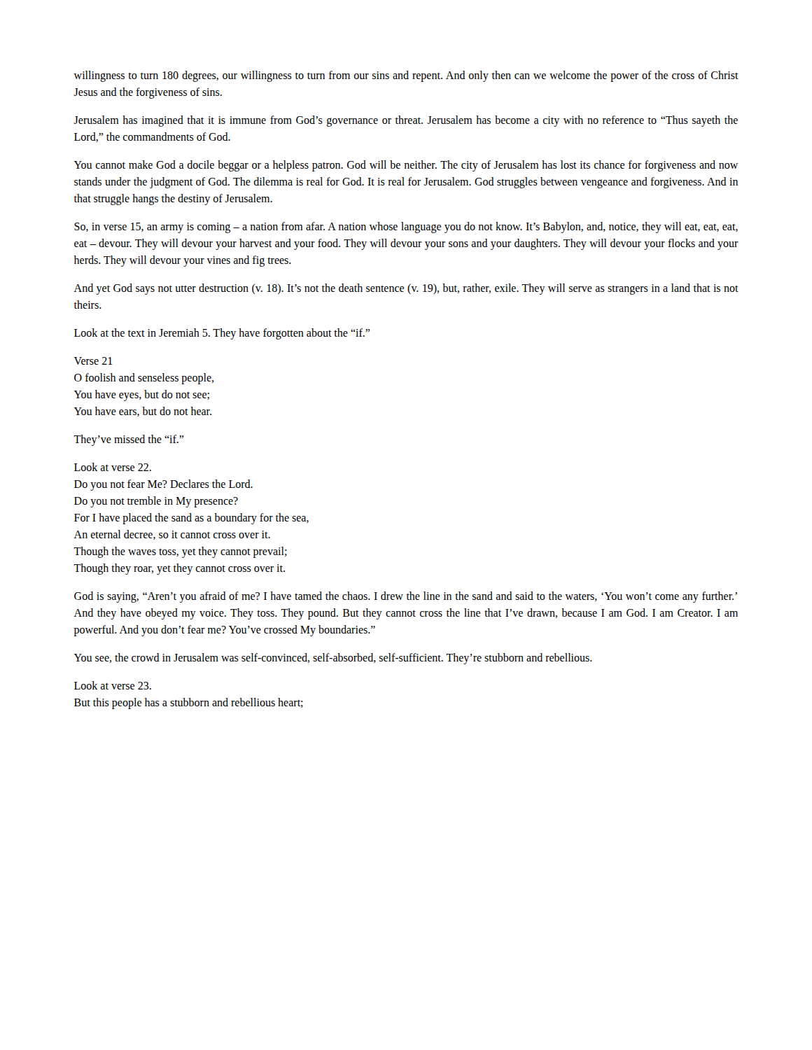willingness to turn 180 degrees, our willingness to turn from our sins and repent. And only then can we welcome the power of the cross of Christ Jesus and the forgiveness of sins.
Jerusalem has imagined that it is immune from God’s governance or threat. Jerusalem has become a city with no reference to “Thus sayeth the Lord,” the commandments of God.
You cannot make God a docile beggar or a helpless patron. God will be neither. The city of Jerusalem has lost its chance for forgiveness and now stands under the judgment of God. The dilemma is real for God. It is real for Jerusalem. God struggles between vengeance and forgiveness. And in that struggle hangs the destiny of Jerusalem.
So, in verse 15, an army is coming – a nation from afar. A nation whose language you do not know. It’s Babylon, and, notice, they will eat, eat, eat, eat – devour. They will devour your harvest and your food. They will devour your sons and your daughters. They will devour your flocks and your herds. They will devour your vines and fig trees.
And yet God says not utter destruction (v. 18). It’s not the death sentence (v. 19), but, rather, exile. They will serve as strangers in a land that is not theirs.
Look at the text in Jeremiah 5. They have forgotten about the “if.”
Verse 21 O foolish and senseless people, You have eyes, but do not see; You have ears, but do not hear.
They’ve missed the “if.”
Look at verse 22. Do you not fear Me? Declares the Lord. Do you not tremble in My presence? For I have placed the sand as a boundary for the sea, An eternal decree, so it cannot cross over it. Though the waves toss, yet they cannot prevail; Though they roar, yet they cannot cross over it.
God is saying, “Aren’t you afraid of me? I have tamed the chaos. I drew the line in the sand and said to the waters, ‘You won’t come any further.’ And they have obeyed my voice. They toss. They pound. But they cannot cross the line that I’ve drawn, because I am God. I am Creator. I am powerful. And you don’t fear me? You’ve crossed My boundaries.”
You see, the crowd in Jerusalem was self-convinced, self-absorbed, self-sufficient. They’re stubborn and rebellious.
Look at verse 23. But this people has a stubborn and rebellious heart;